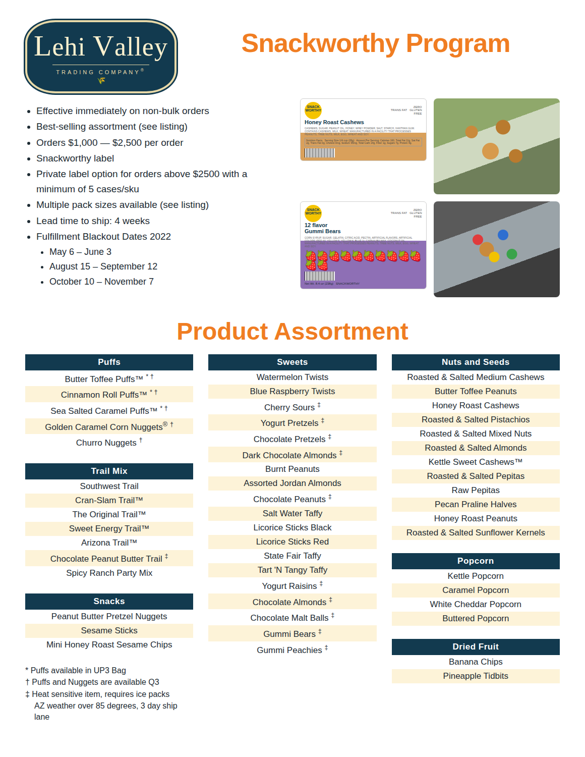Lehi Valley
TRADING COMPANY®
🌾
Snackworthy Program
Effective immediately on non-bulk orders
Best-selling assortment (see listing)
Orders $1,000 — $2,500 per order
Snackworthy label
Private label option for orders above $2500 with a minimum of 5 cases/sku
Multiple pack sizes available (see listing)
Lead time to ship: 4 weeks
Fulfillment Blackout Dates 2022
May 6 – June 3
August 15 – September 12
October 10 – November 7
SNACK
WORTHY ZERO
TRANS FAT GLUTEN
FREE
Honey Roast Cashews
CASHEWS, SUGAR, PEANUT OIL, HONEY, WHEY POWDER, SALT, STARCH, XANTHAN GUM. CONTAINS CASHEWS, MILK, WHEAT. MANUFACTURED IN A FACILITY THAT PROCESSES PEANUTS, TREE NUTS, MILK, EGG, WHEAT AND SOY.
Nutrition Facts Serving Size 1/4 cup (28g) Amount Per Serving: Calories 160, Total Fat 11g, Sat Fat 2g, Trans Fat 0g, Cholest 0mg, Sodium 95mg, Total Carb 14g, Fiber 1g, Sugars 7g, Protein 4g.
SNACK
WORTHY ZERO
TRANS FAT GLUTEN
FREE
12 flavor
Gummi Bears
CORN SYRUP, SUGAR, GELATIN, CITRIC ACID, PECTIN, ARTIFICIAL FLAVORS, ARTIFICIAL COLORS (RED 40, YELLOW 5, YELLOW 6, BLUE 1), CARNAUBA WAX, COCONUT OIL. MANUFACTURED IN A FACILITY THAT PROCESSES PEANUTS, TREE NUTS, MILK, EGG, WHEAT AND SOY.
🍓🍓🍓🍓🍓🍓🍓🍓🍓🍓🍓🍓
Net Wt. 8.4 oz (238g) SNACKWORTHY
Product Assortment
Puffs
| Butter Toffee Puffs™ * † |
| Cinnamon Roll Puffs™ * † |
| Sea Salted Caramel Puffs™ * † |
| Golden Caramel Corn Nuggets ® † |
| Churro Nuggets † |
Trail Mix
| Southwest Trail |
| Cran-Slam Trail™ |
| The Original Trail™ |
| Sweet Energy Trail™ |
| Arizona Trail™ |
| Chocolate Peanut Butter Trail ‡ |
| Spicy Ranch Party Mix |
Snacks
| Peanut Butter Pretzel Nuggets |
| Sesame Sticks |
| Mini Honey Roast Sesame Chips |
* Puffs available in UP3 Bag
† Puffs and Nuggets are available Q3
‡ Heat sensitive item, requires ice packs
AZ weather over 85 degrees, 3 day ship lane
Sweets
| Watermelon Twists |
| Blue Raspberry Twists |
| Cherry Sours ‡ |
| Yogurt Pretzels ‡ |
| Chocolate Pretzels ‡ |
| Dark Chocolate Almonds ‡ |
| Burnt Peanuts |
| Assorted Jordan Almonds |
| Chocolate Peanuts ‡ |
| Salt Water Taffy |
| Licorice Sticks Black |
| Licorice Sticks Red |
| State Fair Taffy |
| Tart 'N Tangy Taffy |
| Yogurt Raisins ‡ |
| Chocolate Almonds ‡ |
| Chocolate Malt Balls ‡ |
| Gummi Bears ‡ |
| Gummi Peachies ‡ |
Nuts and Seeds
| Roasted & Salted Medium Cashews |
| Butter Toffee Peanuts |
| Honey Roast Cashews |
| Roasted & Salted Pistachios |
| Roasted & Salted Mixed Nuts |
| Roasted & Salted Almonds |
| Kettle Sweet Cashews™ |
| Roasted & Salted Pepitas |
| Raw Pepitas |
| Pecan Praline Halves |
| Honey Roast Peanuts |
| Roasted & Salted Sunflower Kernels |
Popcorn
| Kettle Popcorn |
| Caramel Popcorn |
| White Cheddar Popcorn |
| Buttered Popcorn |
Dried Fruit
| Banana Chips |
| Pineapple Tidbits |